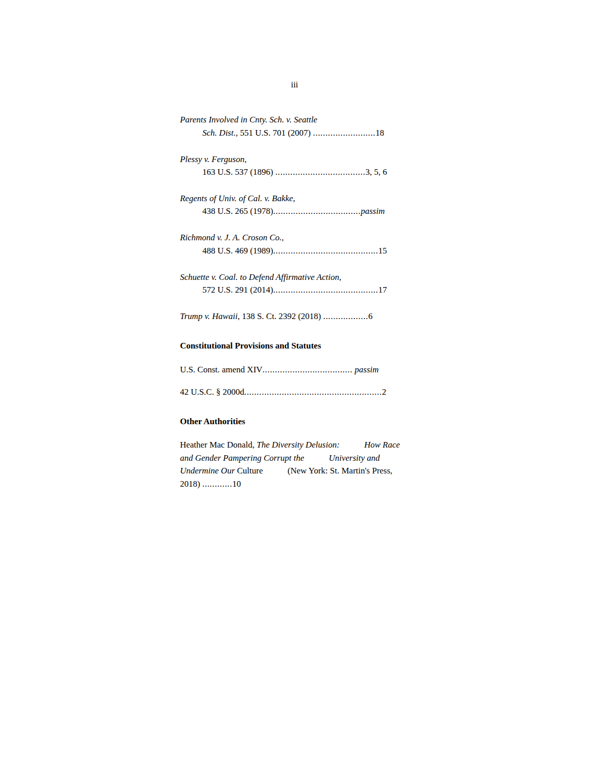iii
Parents Involved in Cnty. Sch. v. Seattle Sch. Dist., 551 U.S. 701 (2007) ......................... 18
Plessy v. Ferguson, 163 U.S. 537 (1896) .................................... 3, 5, 6
Regents of Univ. of Cal. v. Bakke, 438 U.S. 265 (1978)................................... passim
Richmond v. J. A. Croson Co., 488 U.S. 469 (1989).......................................... 15
Schuette v. Coal. to Defend Affirmative Action, 572 U.S. 291 (2014).......................................... 17
Trump v. Hawaii, 138 S. Ct. 2392 (2018) .................. 6
Constitutional Provisions and Statutes
U.S. Const. amend XIV.................................... passim
42 U.S.C. § 2000d....................................................... 2
Other Authorities
Heather Mac Donald, The Diversity Delusion: How Race and Gender Pampering Corrupt the University and Undermine Our Culture (New York: St. Martin's Press, 2018) ............ 10